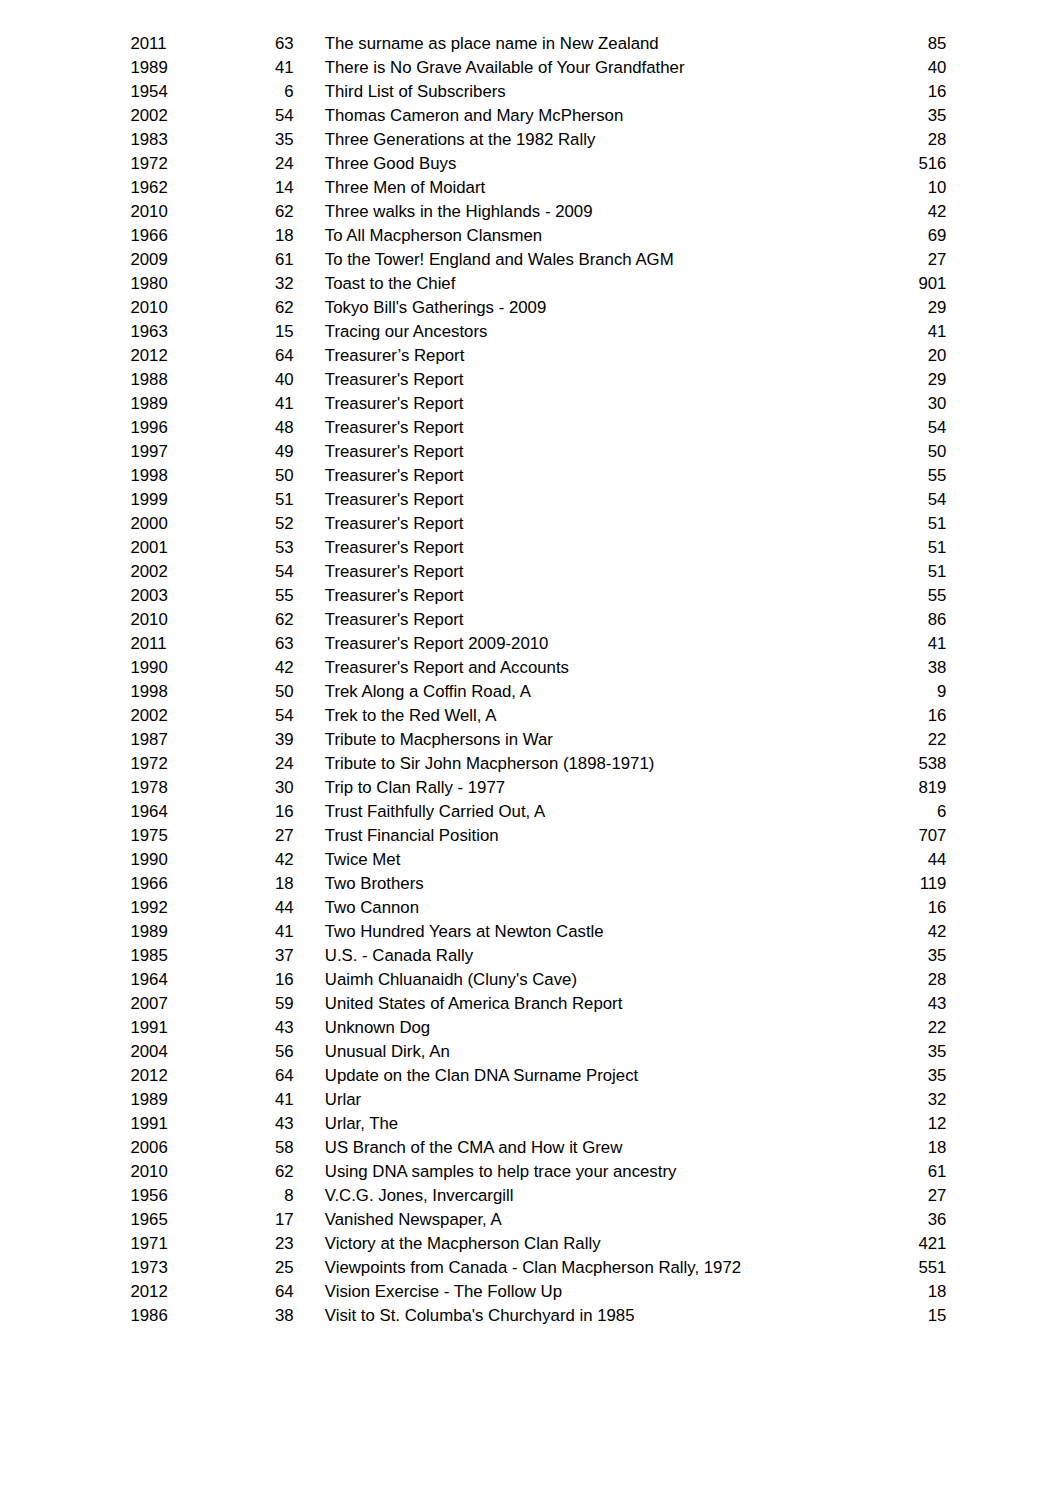| 2011 | 63 | The surname as place name in New Zealand | 85 |
| 1989 | 41 | There is No Grave Available of Your Grandfather | 40 |
| 1954 | 6 | Third List of Subscribers | 16 |
| 2002 | 54 | Thomas Cameron and Mary McPherson | 35 |
| 1983 | 35 | Three Generations at the 1982 Rally | 28 |
| 1972 | 24 | Three Good Buys | 516 |
| 1962 | 14 | Three Men of Moidart | 10 |
| 2010 | 62 | Three walks in the Highlands - 2009 | 42 |
| 1966 | 18 | To All Macpherson Clansmen | 69 |
| 2009 | 61 | To the Tower! England and Wales Branch AGM | 27 |
| 1980 | 32 | Toast to the Chief | 901 |
| 2010 | 62 | Tokyo Bill's Gatherings - 2009 | 29 |
| 1963 | 15 | Tracing our Ancestors | 41 |
| 2012 | 64 | Treasurer’s Report | 20 |
| 1988 | 40 | Treasurer's Report | 29 |
| 1989 | 41 | Treasurer's Report | 30 |
| 1996 | 48 | Treasurer's Report | 54 |
| 1997 | 49 | Treasurer's Report | 50 |
| 1998 | 50 | Treasurer's Report | 55 |
| 1999 | 51 | Treasurer's Report | 54 |
| 2000 | 52 | Treasurer's Report | 51 |
| 2001 | 53 | Treasurer's Report | 51 |
| 2002 | 54 | Treasurer's Report | 51 |
| 2003 | 55 | Treasurer's Report | 55 |
| 2010 | 62 | Treasurer's Report | 86 |
| 2011 | 63 | Treasurer's Report 2009-2010 | 41 |
| 1990 | 42 | Treasurer's Report and Accounts | 38 |
| 1998 | 50 | Trek Along a Coffin Road, A | 9 |
| 2002 | 54 | Trek to the Red Well, A | 16 |
| 1987 | 39 | Tribute to Macphersons in War | 22 |
| 1972 | 24 | Tribute to Sir John Macpherson (1898-1971) | 538 |
| 1978 | 30 | Trip to Clan Rally - 1977 | 819 |
| 1964 | 16 | Trust Faithfully Carried Out, A | 6 |
| 1975 | 27 | Trust Financial Position | 707 |
| 1990 | 42 | Twice Met | 44 |
| 1966 | 18 | Two Brothers | 119 |
| 1992 | 44 | Two Cannon | 16 |
| 1989 | 41 | Two Hundred Years at Newton Castle | 42 |
| 1985 | 37 | U.S. - Canada Rally | 35 |
| 1964 | 16 | Uaimh Chluanaidh (Cluny's Cave) | 28 |
| 2007 | 59 | United States of America Branch Report | 43 |
| 1991 | 43 | Unknown Dog | 22 |
| 2004 | 56 | Unusual Dirk, An | 35 |
| 2012 | 64 | Update on the Clan DNA Surname Project | 35 |
| 1989 | 41 | Urlar | 32 |
| 1991 | 43 | Urlar, The | 12 |
| 2006 | 58 | US Branch of the CMA and How it Grew | 18 |
| 2010 | 62 | Using DNA samples to help trace your ancestry | 61 |
| 1956 | 8 | V.C.G. Jones, Invercargill | 27 |
| 1965 | 17 | Vanished Newspaper, A | 36 |
| 1971 | 23 | Victory at the Macpherson Clan Rally | 421 |
| 1973 | 25 | Viewpoints from Canada - Clan Macpherson Rally, 1972 | 551 |
| 2012 | 64 | Vision Exercise - The Follow Up | 18 |
| 1986 | 38 | Visit to St. Columba's Churchyard in 1985 | 15 |